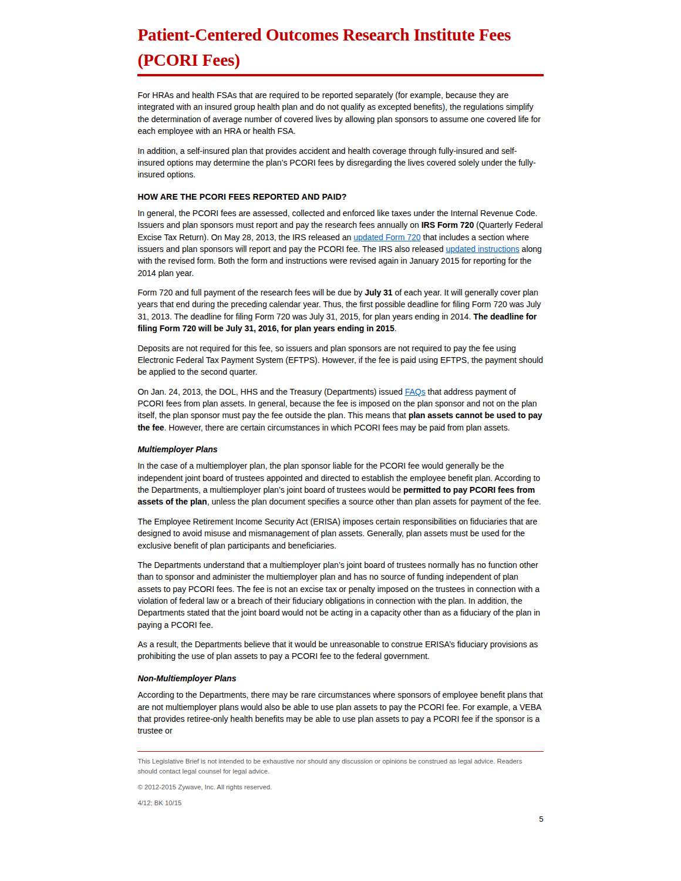Patient-Centered Outcomes Research Institute Fees (PCORI Fees)
For HRAs and health FSAs that are required to be reported separately (for example, because they are integrated with an insured group health plan and do not qualify as excepted benefits), the regulations simplify the determination of average number of covered lives by allowing plan sponsors to assume one covered life for each employee with an HRA or health FSA.
In addition, a self-insured plan that provides accident and health coverage through fully-insured and self-insured options may determine the plan’s PCORI fees by disregarding the lives covered solely under the fully-insured options.
How are the PCORI fees reported and paid?
In general, the PCORI fees are assessed, collected and enforced like taxes under the Internal Revenue Code. Issuers and plan sponsors must report and pay the research fees annually on IRS Form 720 (Quarterly Federal Excise Tax Return). On May 28, 2013, the IRS released an updated Form 720 that includes a section where issuers and plan sponsors will report and pay the PCORI fee. The IRS also released updated instructions along with the revised form. Both the form and instructions were revised again in January 2015 for reporting for the 2014 plan year.
Form 720 and full payment of the research fees will be due by July 31 of each year. It will generally cover plan years that end during the preceding calendar year. Thus, the first possible deadline for filing Form 720 was July 31, 2013. The deadline for filing Form 720 was July 31, 2015, for plan years ending in 2014. The deadline for filing Form 720 will be July 31, 2016, for plan years ending in 2015.
Deposits are not required for this fee, so issuers and plan sponsors are not required to pay the fee using Electronic Federal Tax Payment System (EFTPS). However, if the fee is paid using EFTPS, the payment should be applied to the second quarter.
On Jan. 24, 2013, the DOL, HHS and the Treasury (Departments) issued FAQs that address payment of PCORI fees from plan assets. In general, because the fee is imposed on the plan sponsor and not on the plan itself, the plan sponsor must pay the fee outside the plan. This means that plan assets cannot be used to pay the fee. However, there are certain circumstances in which PCORI fees may be paid from plan assets.
Multiemployer Plans
In the case of a multiemployer plan, the plan sponsor liable for the PCORI fee would generally be the independent joint board of trustees appointed and directed to establish the employee benefit plan. According to the Departments, a multiemployer plan’s joint board of trustees would be permitted to pay PCORI fees from assets of the plan, unless the plan document specifies a source other than plan assets for payment of the fee.
The Employee Retirement Income Security Act (ERISA) imposes certain responsibilities on fiduciaries that are designed to avoid misuse and mismanagement of plan assets. Generally, plan assets must be used for the exclusive benefit of plan participants and beneficiaries.
The Departments understand that a multiemployer plan’s joint board of trustees normally has no function other than to sponsor and administer the multiemployer plan and has no source of funding independent of plan assets to pay PCORI fees. The fee is not an excise tax or penalty imposed on the trustees in connection with a violation of federal law or a breach of their fiduciary obligations in connection with the plan. In addition, the Departments stated that the joint board would not be acting in a capacity other than as a fiduciary of the plan in paying a PCORI fee.
As a result, the Departments believe that it would be unreasonable to construe ERISA’s fiduciary provisions as prohibiting the use of plan assets to pay a PCORI fee to the federal government.
Non-Multiemployer Plans
According to the Departments, there may be rare circumstances where sponsors of employee benefit plans that are not multiemployer plans would also be able to use plan assets to pay the PCORI fee. For example, a VEBA that provides retiree-only health benefits may be able to use plan assets to pay a PCORI fee if the sponsor is a trustee or
This Legislative Brief is not intended to be exhaustive nor should any discussion or opinions be construed as legal advice. Readers should contact legal counsel for legal advice.
© 2012-2015 Zywave, Inc. All rights reserved.
4/12; BK 10/15
5